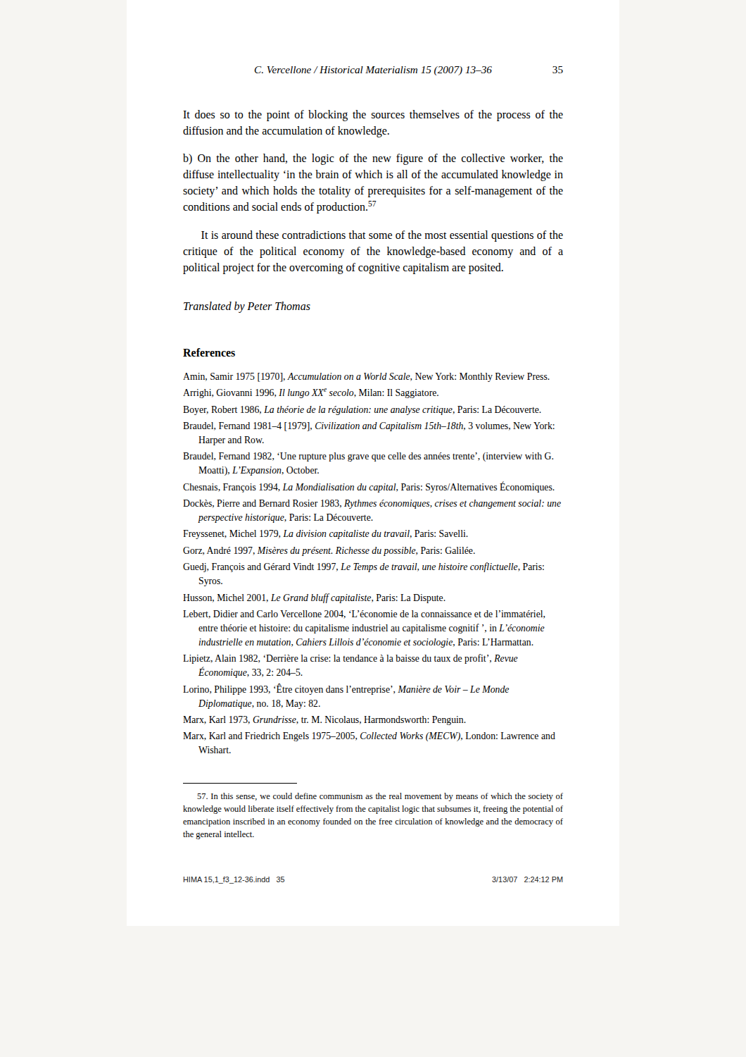C. Vercellone / Historical Materialism 15 (2007) 13–36 35
It does so to the point of blocking the sources themselves of the process of the diffusion and the accumulation of knowledge.
b) On the other hand, the logic of the new figure of the collective worker, the diffuse intellectuality ‘in the brain of which is all of the accumulated knowledge in society’ and which holds the totality of prerequisites for a self-management of the conditions and social ends of production.57
It is around these contradictions that some of the most essential questions of the critique of the political economy of the knowledge-based economy and of a political project for the overcoming of cognitive capitalism are posited.
Translated by Peter Thomas
References
Amin, Samir 1975 [1970], Accumulation on a World Scale, New York: Monthly Review Press.
Arrighi, Giovanni 1996, Il lungo XXe secolo, Milan: Il Saggiatore.
Boyer, Robert 1986, La théorie de la régulation: une analyse critique, Paris: La Découverte.
Braudel, Fernand 1981–4 [1979], Civilization and Capitalism 15th–18th, 3 volumes, New York: Harper and Row.
Braudel, Fernand 1982, ‘Une rupture plus grave que celle des années trente’, (interview with G. Moatti), L’Expansion, October.
Chesnais, François 1994, La Mondialisation du capital, Paris: Syros/Alternatives Économiques.
Dockès, Pierre and Bernard Rosier 1983, Rythmes économiques, crises et changement social: une perspective historique, Paris: La Découverte.
Freyssenet, Michel 1979, La division capitaliste du travail, Paris: Savelli.
Gorz, André 1997, Misères du présent. Richesse du possible, Paris: Galilée.
Guedj, François and Gérard Vindt 1997, Le Temps de travail, une histoire conflictuelle, Paris: Syros.
Husson, Michel 2001, Le Grand bluff capitaliste, Paris: La Dispute.
Lebert, Didier and Carlo Vercellone 2004, ‘L’économie de la connaissance et de l’immatériel, entre théorie et histoire: du capitalisme industriel au capitalisme cognitif ’, in L’économie industrielle en mutation, Cahiers Lillois d’économie et sociologie, Paris: L’Harmattan.
Lipietz, Alain 1982, ‘Derrière la crise: la tendance à la baisse du taux de profit’, Revue Économique, 33, 2: 204–5.
Lorino, Philippe 1993, ‘Être citoyen dans l’entreprise’, Manière de Voir – Le Monde Diplomatique, no. 18, May: 82.
Marx, Karl 1973, Grundrisse, tr. M. Nicolaus, Harmondsworth: Penguin.
Marx, Karl and Friedrich Engels 1975–2005, Collected Works (MECW), London: Lawrence and Wishart.
57. In this sense, we could define communism as the real movement by means of which the society of knowledge would liberate itself effectively from the capitalist logic that subsumes it, freeing the potential of emancipation inscribed in an economy founded on the free circulation of knowledge and the democracy of the general intellect.
HIMA 15,1_f3_12-36.indd 35 3/13/07 2:24:12 PM